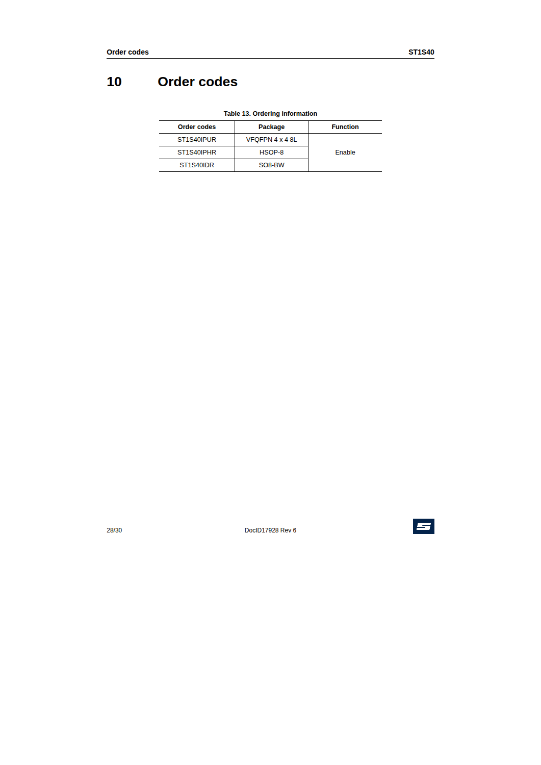Order codes
ST1S40
10
Order codes
Table 13. Ordering information
| Order codes | Package | Function |
| --- | --- | --- |
| ST1S40IPUR | VFQFPN 4 x 4 8L | Enable |
| ST1S40IPHR | HSOP-8 |
| ST1S40IDR | SO8-BW |
28/30
DocID17928 Rev 6